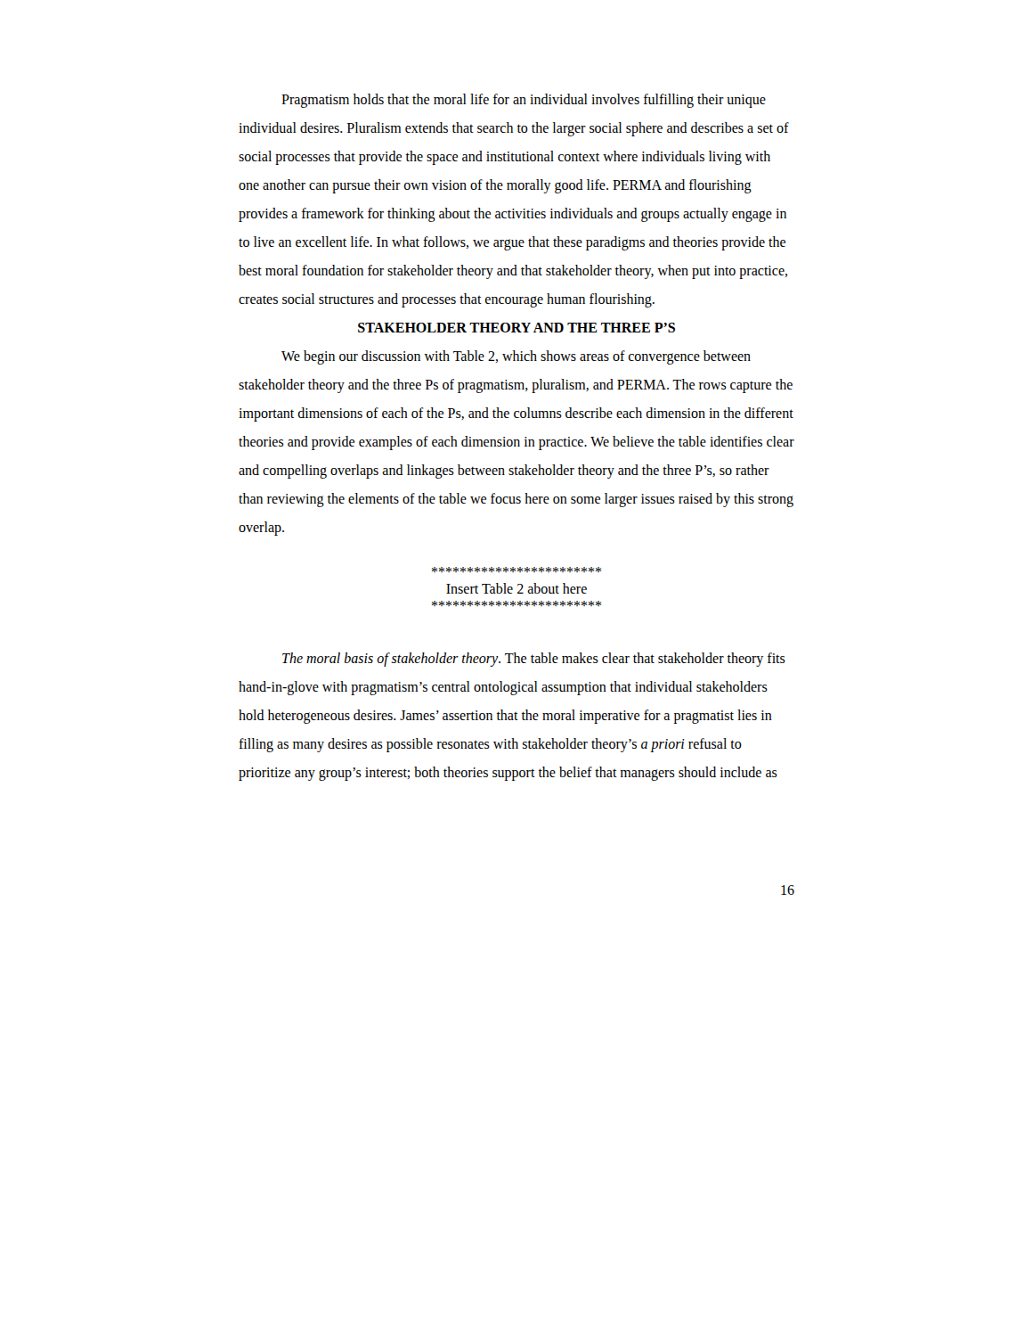Pragmatism holds that the moral life for an individual involves fulfilling their unique individual desires. Pluralism extends that search to the larger social sphere and describes a set of social processes that provide the space and institutional context where individuals living with one another can pursue their own vision of the morally good life. PERMA and flourishing provides a framework for thinking about the activities individuals and groups actually engage in to live an excellent life. In what follows, we argue that these paradigms and theories provide the best moral foundation for stakeholder theory and that stakeholder theory, when put into practice, creates social structures and processes that encourage human flourishing.
Stakeholder Theory and the Three P’s
We begin our discussion with Table 2, which shows areas of convergence between stakeholder theory and the three Ps of pragmatism, pluralism, and PERMA. The rows capture the important dimensions of each of the Ps, and the columns describe each dimension in the different theories and provide examples of each dimension in practice. We believe the table identifies clear and compelling overlaps and linkages between stakeholder theory and the three P’s, so rather than reviewing the elements of the table we focus here on some larger issues raised by this strong overlap.
************************
Insert Table 2 about here
************************
The moral basis of stakeholder theory. The table makes clear that stakeholder theory fits hand-in-glove with pragmatism’s central ontological assumption that individual stakeholders hold heterogeneous desires. James’ assertion that the moral imperative for a pragmatist lies in filling as many desires as possible resonates with stakeholder theory’s a priori refusal to prioritize any group’s interest; both theories support the belief that managers should include as
16